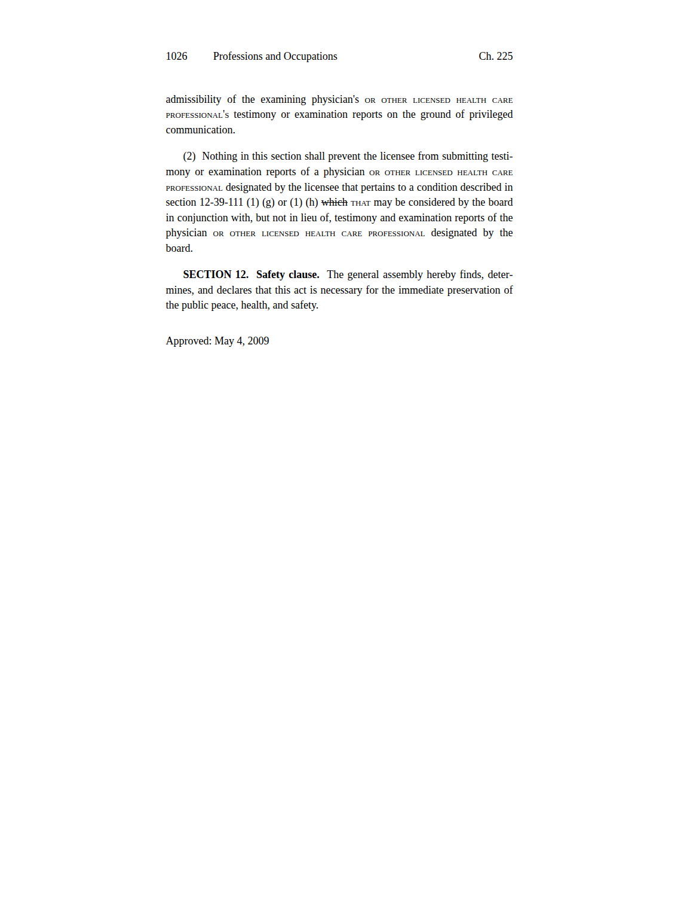1026 Professions and Occupations Ch. 225
admissibility of the examining physician's or other licensed health care professional's testimony or examination reports on the ground of privileged communication.
(2) Nothing in this section shall prevent the licensee from submitting testimony or examination reports of a physician or other licensed health care professional designated by the licensee that pertains to a condition described in section 12-39-111 (1) (g) or (1) (h) which that may be considered by the board in conjunction with, but not in lieu of, testimony and examination reports of the physician or other licensed health care professional designated by the board.
SECTION 12. Safety clause. The general assembly hereby finds, determines, and declares that this act is necessary for the immediate preservation of the public peace, health, and safety.
Approved: May 4, 2009